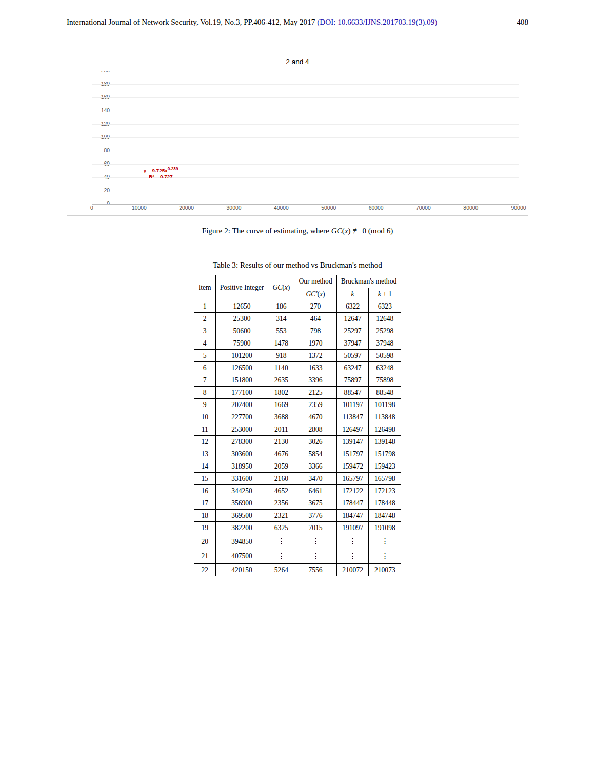International Journal of Network Security, Vol.19, No.3, PP.406-412, May 2017 (DOI: 10.6633/IJNS.201703.19(3).09)
408
2 and 4
200 180 160 140 120 100 80 60 40 20 0
y = 9.725x0.239 R² = 0.727
0 10000 20000 30000 40000 50000 60000 70000 80000 90000
Figure 2: The curve of estimating, where GC(x) ≢ 0 (mod 6)
Table 3: Results of our method vs Bruckman's method
| Item | Positive Integer | GC ( x ) | Our method | Bruckman's method |
| --- | --- | --- | --- | --- |
| GC′ ( x ) | k | k + 1 |
| 1 | 12650 | 186 | 270 | 6322 | 6323 |
| 2 | 25300 | 314 | 464 | 12647 | 12648 |
| 3 | 50600 | 553 | 798 | 25297 | 25298 |
| 4 | 75900 | 1478 | 1970 | 37947 | 37948 |
| 5 | 101200 | 918 | 1372 | 50597 | 50598 |
| 6 | 126500 | 1140 | 1633 | 63247 | 63248 |
| 7 | 151800 | 2635 | 3396 | 75897 | 75898 |
| 8 | 177100 | 1802 | 2125 | 88547 | 88548 |
| 9 | 202400 | 1669 | 2359 | 101197 | 101198 |
| 10 | 227700 | 3688 | 4670 | 113847 | 113848 |
| 11 | 253000 | 2011 | 2808 | 126497 | 126498 |
| 12 | 278300 | 2130 | 3026 | 139147 | 139148 |
| 13 | 303600 | 4676 | 5854 | 151797 | 151798 |
| 14 | 318950 | 2059 | 3366 | 159472 | 159423 |
| 15 | 331600 | 2160 | 3470 | 165797 | 165798 |
| 16 | 344250 | 4652 | 6461 | 172122 | 172123 |
| 17 | 356900 | 2356 | 3675 | 178447 | 178448 |
| 18 | 369500 | 2321 | 3776 | 184747 | 184748 |
| 19 | 382200 | 6325 | 7015 | 191097 | 191098 |
| 20 | 394850 | ⋮ | ⋮ | ⋮ | ⋮ |
| 21 | 407500 | ⋮ | ⋮ | ⋮ | ⋮ |
| 22 | 420150 | 5264 | 7556 | 210072 | 210073 |